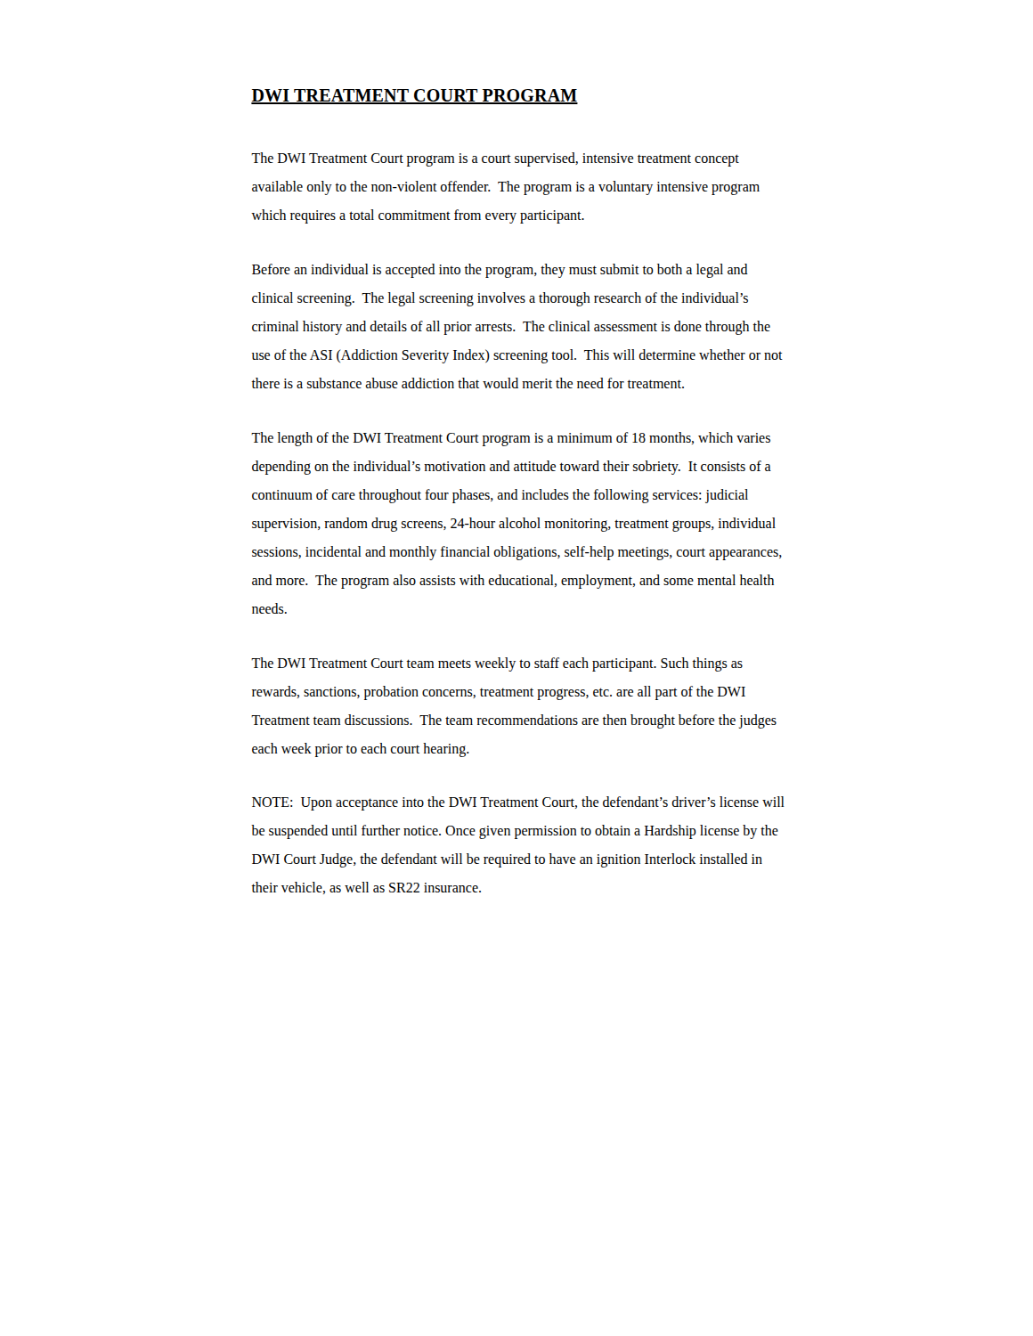DWI TREATMENT COURT PROGRAM
The DWI Treatment Court program is a court supervised, intensive treatment concept available only to the non-violent offender. The program is a voluntary intensive program which requires a total commitment from every participant.
Before an individual is accepted into the program, they must submit to both a legal and clinical screening. The legal screening involves a thorough research of the individual’s criminal history and details of all prior arrests. The clinical assessment is done through the use of the ASI (Addiction Severity Index) screening tool. This will determine whether or not there is a substance abuse addiction that would merit the need for treatment.
The length of the DWI Treatment Court program is a minimum of 18 months, which varies depending on the individual’s motivation and attitude toward their sobriety. It consists of a continuum of care throughout four phases, and includes the following services: judicial supervision, random drug screens, 24-hour alcohol monitoring, treatment groups, individual sessions, incidental and monthly financial obligations, self-help meetings, court appearances, and more. The program also assists with educational, employment, and some mental health needs.
The DWI Treatment Court team meets weekly to staff each participant. Such things as rewards, sanctions, probation concerns, treatment progress, etc. are all part of the DWI Treatment team discussions. The team recommendations are then brought before the judges each week prior to each court hearing.
NOTE: Upon acceptance into the DWI Treatment Court, the defendant’s driver’s license will be suspended until further notice. Once given permission to obtain a Hardship license by the DWI Court Judge, the defendant will be required to have an ignition Interlock installed in their vehicle, as well as SR22 insurance.